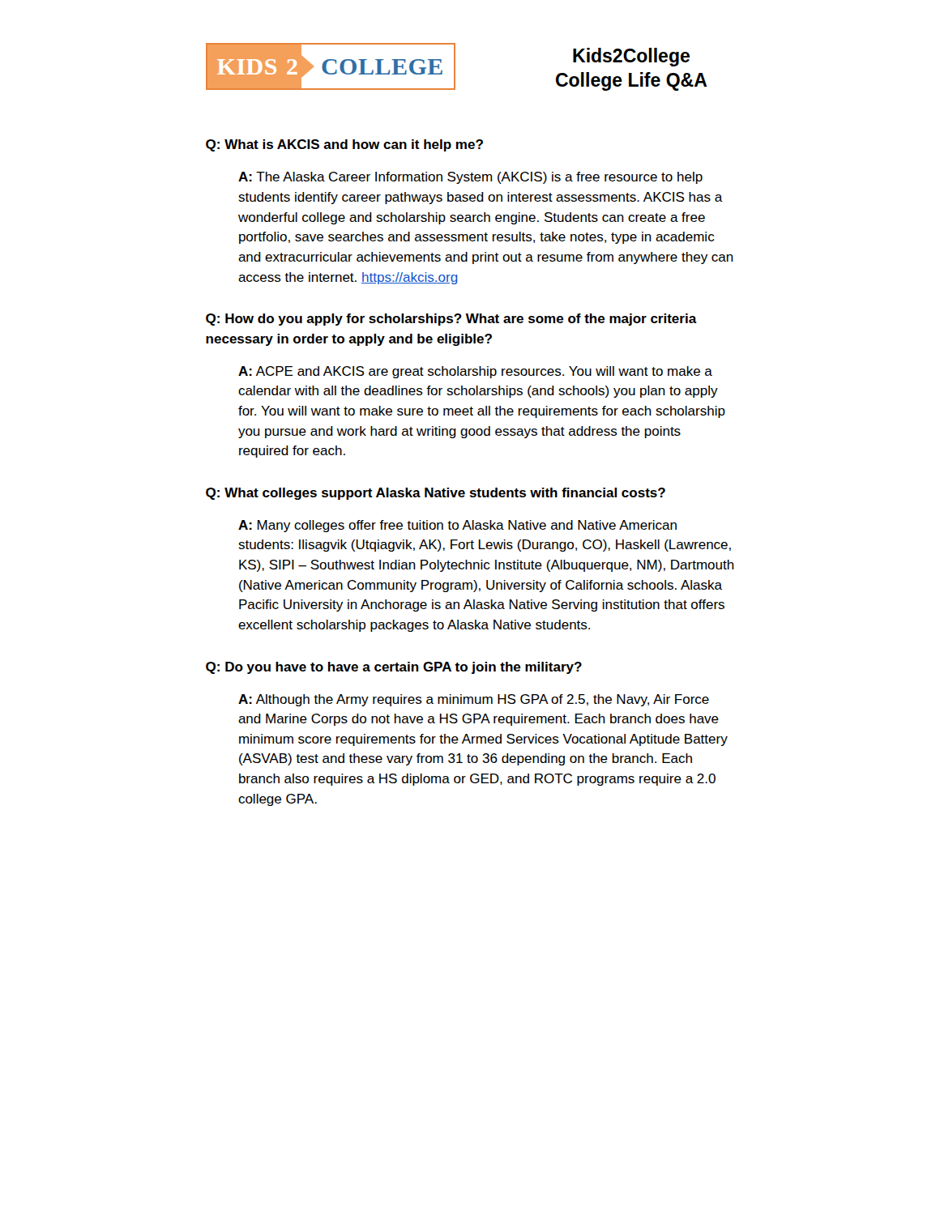KIDS 2 COLLEGE
Kids2College
College Life Q&A
Q: What is AKCIS and how can it help me?
A: The Alaska Career Information System (AKCIS) is a free resource to help students identify career pathways based on interest assessments. AKCIS has a wonderful college and scholarship search engine. Students can create a free portfolio, save searches and assessment results, take notes, type in academic and extracurricular achievements and print out a resume from anywhere they can access the internet. https://akcis.org
Q: How do you apply for scholarships? What are some of the major criteria necessary in order to apply and be eligible?
A: ACPE and AKCIS are great scholarship resources. You will want to make a calendar with all the deadlines for scholarships (and schools) you plan to apply for. You will want to make sure to meet all the requirements for each scholarship you pursue and work hard at writing good essays that address the points required for each.
Q: What colleges support Alaska Native students with financial costs?
A: Many colleges offer free tuition to Alaska Native and Native American students: Ilisagvik (Utqiagvik, AK), Fort Lewis (Durango, CO), Haskell (Lawrence, KS), SIPI – Southwest Indian Polytechnic Institute (Albuquerque, NM), Dartmouth (Native American Community Program), University of California schools. Alaska Pacific University in Anchorage is an Alaska Native Serving institution that offers excellent scholarship packages to Alaska Native students.
Q: Do you have to have a certain GPA to join the military?
A: Although the Army requires a minimum HS GPA of 2.5, the Navy, Air Force and Marine Corps do not have a HS GPA requirement. Each branch does have minimum score requirements for the Armed Services Vocational Aptitude Battery (ASVAB) test and these vary from 31 to 36 depending on the branch. Each branch also requires a HS diploma or GED, and ROTC programs require a 2.0 college GPA.